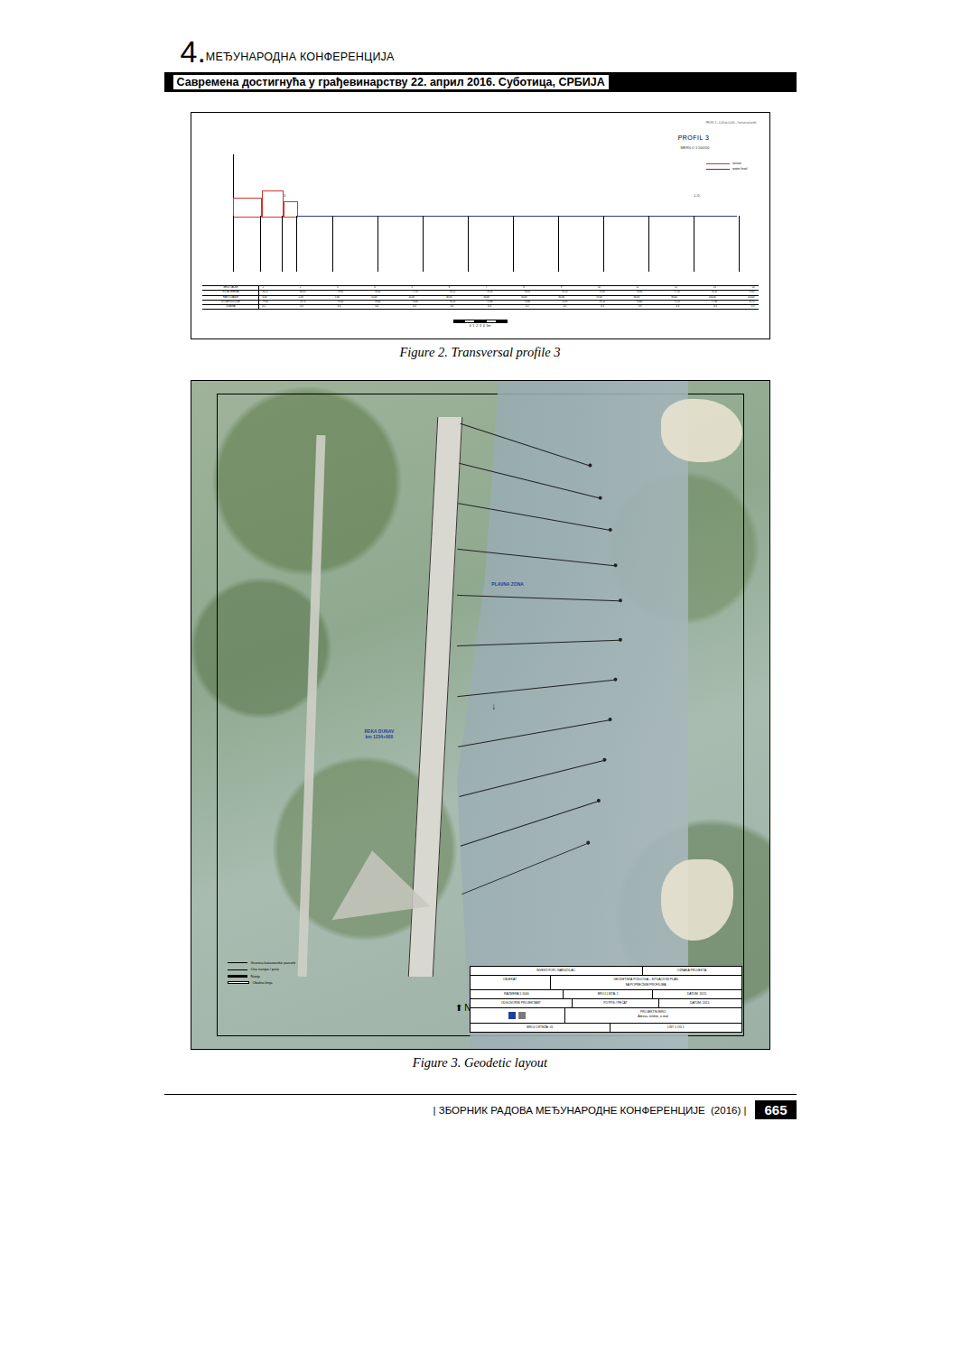4. МЕЂУНАРОДНА КОНФЕРЕНЦИЈА
Савремена достигнућа у грађевинарству 22. април 2016. Суботица, СРБИЈА
PROFIL 3 – 0+00 do 0+000 – Transversal profile
PROFIL 3
MERILO 1:500/50
terrain
water level
O.O.
L.O.
BROJ TAČKE
1234567891011121314
KOTA TERENA
80.1280.0579.8078.4077.1076.5576.2076.0576.1076.4076.9077.5078.2079.00
RASTOJANJE
0.002.505.0010.0020.0030.0040.0050.0060.0070.0080.0090.00100.00110.00
KOTA PODLOGE
79.9079.7079.4078.0076.8076.2075.9075.8075.8576.1076.6077.2077.9078.70
DUBINA
0.20.30.40.40.30.30.30.20.20.30.30.30.30.3
0 1 2 3 4 5m
Figure 2. Transversal profile 3
PLAVNA ZONA
REKA DUNAV
km 1234+000
↓
Granica katastarske parcele
Osa nasipa / puta
Nasip
Obalna linija
⬆ N
INVESTITOR / NARUČILAC
OZNAKA PROJEKTA
OBJEKAT
GEODETSKA PODLOGA – SITUACIONI PLAN
SA POPREČNIM PROFILIMA
RAZMERA 1:1000
BROJ LISTA: 1
DATUM: 2015.
ODGOVORNI PROJEKTANT
POTPIS / PEČAT
DATUM: 2015.
PROJEKTNI BIRO
Adresa, telefon, e-mail
BROJ CRTEŽA: 01
LIST 1 OD 1
Figure 3. Geodetic layout
| ЗБОРНИК РАДОВА МЕЂУНАРОДНЕ КОНФЕРЕНЦИЈЕ (2016) | 665